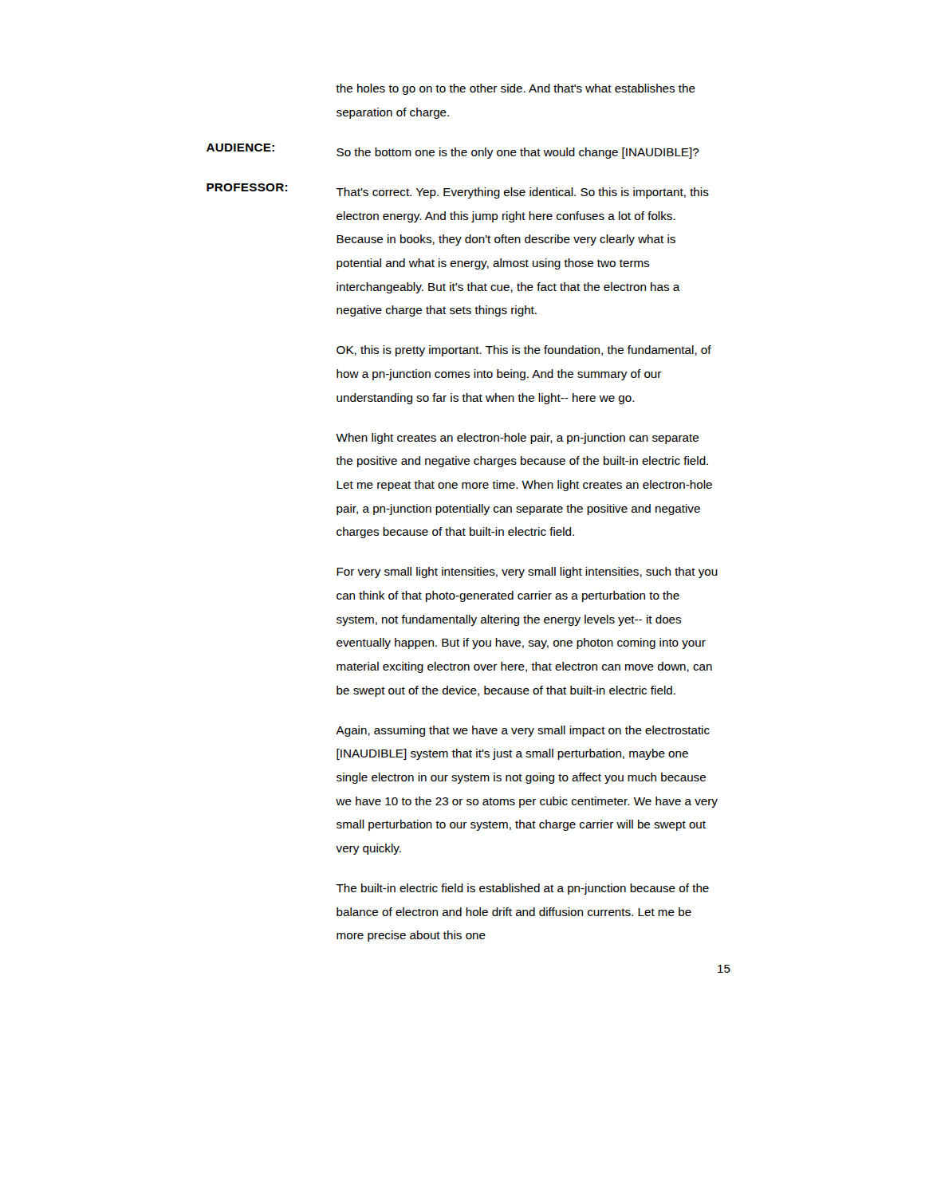the holes to go on to the other side. And that's what establishes the separation of charge.
AUDIENCE:
So the bottom one is the only one that would change [INAUDIBLE]?
PROFESSOR:
That's correct. Yep. Everything else identical. So this is important, this electron energy. And this jump right here confuses a lot of folks. Because in books, they don't often describe very clearly what is potential and what is energy, almost using those two terms interchangeably. But it's that cue, the fact that the electron has a negative charge that sets things right.
OK, this is pretty important. This is the foundation, the fundamental, of how a pn-junction comes into being. And the summary of our understanding so far is that when the light-- here we go.
When light creates an electron-hole pair, a pn-junction can separate the positive and negative charges because of the built-in electric field. Let me repeat that one more time. When light creates an electron-hole pair, a pn-junction potentially can separate the positive and negative charges because of that built-in electric field.
For very small light intensities, very small light intensities, such that you can think of that photo-generated carrier as a perturbation to the system, not fundamentally altering the energy levels yet-- it does eventually happen. But if you have, say, one photon coming into your material exciting electron over here, that electron can move down, can be swept out of the device, because of that built-in electric field.
Again, assuming that we have a very small impact on the electrostatic [INAUDIBLE] system that it's just a small perturbation, maybe one single electron in our system is not going to affect you much because we have 10 to the 23 or so atoms per cubic centimeter. We have a very small perturbation to our system, that charge carrier will be swept out very quickly.
The built-in electric field is established at a pn-junction because of the balance of electron and hole drift and diffusion currents. Let me be more precise about this one
15